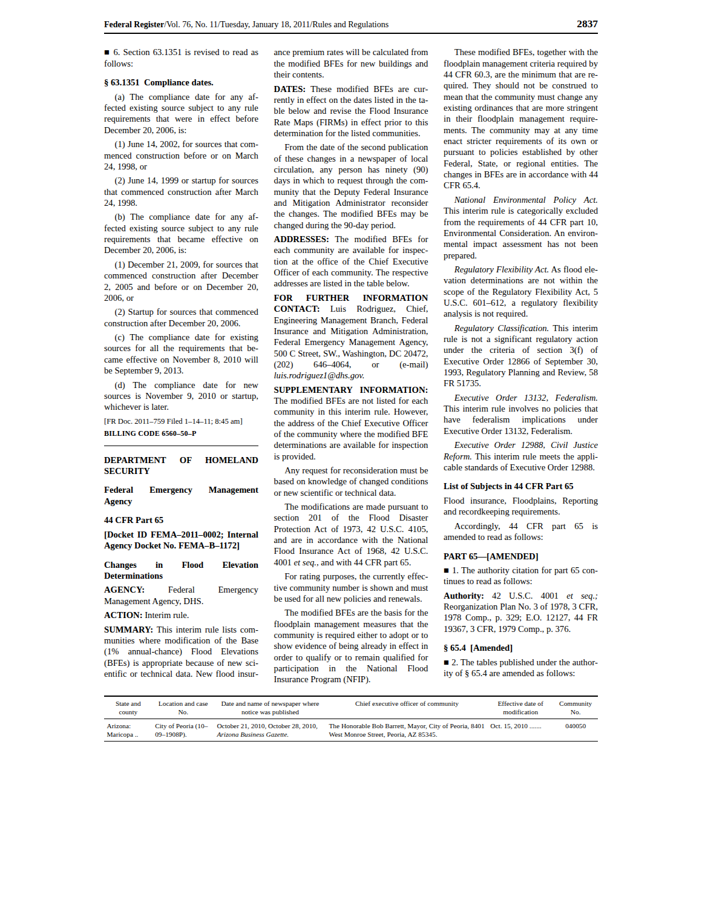Federal Register/Vol. 76, No. 11/Tuesday, January 18, 2011/Rules and Regulations
2837
■ 6. Section 63.1351 is revised to read as follows:
§ 63.1351 Compliance dates.
(a) The compliance date for any affected existing source subject to any rule requirements that were in effect before December 20, 2006, is:
(1) June 14, 2002, for sources that commenced construction before or on March 24, 1998, or
(2) June 14, 1999 or startup for sources that commenced construction after March 24, 1998.
(b) The compliance date for any affected existing source subject to any rule requirements that became effective on December 20, 2006, is:
(1) December 21, 2009, for sources that commenced construction after December 2, 2005 and before or on December 20, 2006, or
(2) Startup for sources that commenced construction after December 20, 2006.
(c) The compliance date for existing sources for all the requirements that became effective on November 8, 2010 will be September 9, 2013.
(d) The compliance date for new sources is November 9, 2010 or startup, whichever is later.
[FR Doc. 2011–759 Filed 1–14–11; 8:45 am]
BILLING CODE 6560–50–P
DEPARTMENT OF HOMELAND SECURITY
Federal Emergency Management Agency
44 CFR Part 65
[Docket ID FEMA–2011–0002; Internal Agency Docket No. FEMA–B–1172]
Changes in Flood Elevation Determinations
AGENCY: Federal Emergency Management Agency, DHS.
ACTION: Interim rule.
SUMMARY: This interim rule lists communities where modification of the Base (1% annual-chance) Flood Elevations (BFEs) is appropriate because of new scientific or technical data. New flood insurance premium rates will be calculated from the modified BFEs for new buildings and their contents.
DATES: These modified BFEs are currently in effect on the dates listed in the table below and revise the Flood Insurance Rate Maps (FIRMs) in effect prior to this determination for the listed communities.
From the date of the second publication of these changes in a newspaper of local circulation, any person has ninety (90) days in which to request through the community that the Deputy Federal Insurance and Mitigation Administrator reconsider the changes. The modified BFEs may be changed during the 90-day period.
ADDRESSES: The modified BFEs for each community are available for inspection at the office of the Chief Executive Officer of each community. The respective addresses are listed in the table below.
FOR FURTHER INFORMATION CONTACT: Luis Rodriguez, Chief, Engineering Management Branch, Federal Insurance and Mitigation Administration, Federal Emergency Management Agency, 500 C Street, SW., Washington, DC 20472, (202) 646–4064, or (e-mail) luis.rodriguez1@dhs.gov.
SUPPLEMENTARY INFORMATION: The modified BFEs are not listed for each community in this interim rule. However, the address of the Chief Executive Officer of the community where the modified BFE determinations are available for inspection is provided.
Any request for reconsideration must be based on knowledge of changed conditions or new scientific or technical data.
The modifications are made pursuant to section 201 of the Flood Disaster Protection Act of 1973, 42 U.S.C. 4105, and are in accordance with the National Flood Insurance Act of 1968, 42 U.S.C. 4001 et seq., and with 44 CFR part 65.
For rating purposes, the currently effective community number is shown and must be used for all new policies and renewals.
The modified BFEs are the basis for the floodplain management measures that the community is required either to adopt or to show evidence of being already in effect in order to qualify or to remain qualified for participation in the National Flood Insurance Program (NFIP).
These modified BFEs, together with the floodplain management criteria required by 44 CFR 60.3, are the minimum that are required. They should not be construed to mean that the community must change any existing ordinances that are more stringent in their floodplain management requirements. The community may at any time enact stricter requirements of its own or pursuant to policies established by other Federal, State, or regional entities. The changes in BFEs are in accordance with 44 CFR 65.4.
National Environmental Policy Act. This interim rule is categorically excluded from the requirements of 44 CFR part 10, Environmental Consideration. An environmental impact assessment has not been prepared.
Regulatory Flexibility Act. As flood elevation determinations are not within the scope of the Regulatory Flexibility Act, 5 U.S.C. 601–612, a regulatory flexibility analysis is not required.
Regulatory Classification. This interim rule is not a significant regulatory action under the criteria of section 3(f) of Executive Order 12866 of September 30, 1993, Regulatory Planning and Review, 58 FR 51735.
Executive Order 13132, Federalism. This interim rule involves no policies that have federalism implications under Executive Order 13132, Federalism.
Executive Order 12988, Civil Justice Reform. This interim rule meets the applicable standards of Executive Order 12988.
List of Subjects in 44 CFR Part 65
Flood insurance, Floodplains, Reporting and recordkeeping requirements.
Accordingly, 44 CFR part 65 is amended to read as follows:
PART 65—[AMENDED]
■ 1. The authority citation for part 65 continues to read as follows:
Authority: 42 U.S.C. 4001 et seq.; Reorganization Plan No. 3 of 1978, 3 CFR, 1978 Comp., p. 329; E.O. 12127, 44 FR 19367, 3 CFR, 1979 Comp., p. 376.
§ 65.4 [Amended]
■ 2. The tables published under the authority of § 65.4 are amended as follows:
| State and county | Location and case No. | Date and name of newspaper where notice was published | Chief executive officer of community | Effective date of modification | Community No. |
| --- | --- | --- | --- | --- | --- |
| Arizona: Maricopa .. | City of Peoria (10–09–1908P). | October 21, 2010, October 28, 2010, Arizona Business Gazette. | The Honorable Bob Barrett, Mayor, City of Peoria, 8401 West Monroe Street, Peoria, AZ 85345. | Oct. 15, 2010 ....... | 040050 |